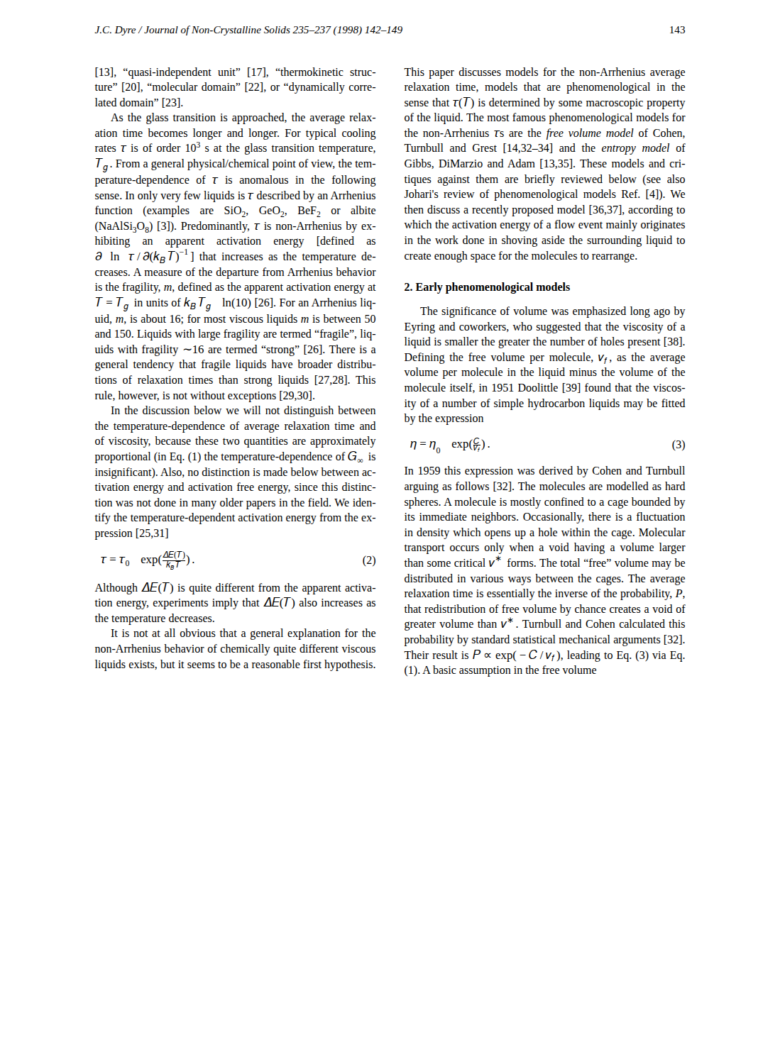J.C. Dyre / Journal of Non-Crystalline Solids 235–237 (1998) 142–149 143
[13], “quasi-independent unit” [17], “thermokinetic structure” [20], “molecular domain” [22], or “dynamically correlated domain” [23].
As the glass transition is approached, the average relaxation time becomes longer and longer. For typical cooling rates τ is of order 103 s at the glass transition temperature, Tg. From a general physical/chemical point of view, the temperature-dependence of τ is anomalous in the following sense. In only very few liquids is τ described by an Arrhenius function (examples are SiO2, GeO2, BeF2 or albite (NaAlSi3O8) [3]). Predominantly, τ is non-Arrhenius by exhibiting an apparent activation energy [defined as ∂ ln τ/∂(kBT)−1] that increases as the temperature decreases. A measure of the departure from Arrhenius behavior is the fragility, m, defined as the apparent activation energy at T=Tg in units of kBTg ln(10) [26]. For an Arrhenius liquid, m, is about 16; for most viscous liquids m is between 50 and 150. Liquids with large fragility are termed “fragile”, liquids with fragility ∼16 are termed “strong” [26]. There is a general tendency that fragile liquids have broader distributions of relaxation times than strong liquids [27,28]. This rule, however, is not without exceptions [29,30].
In the discussion below we will not distinguish between the temperature-dependence of average relaxation time and of viscosity, because these two quantities are approximately proportional (in Eq. (1) the temperature-dependence of G∞ is insignificant). Also, no distinction is made below between activation energy and activation free energy, since this distinction was not done in many older papers in the field. We identify the temperature-dependent activation energy from the expression [25,31]
τ=τ0 exp(ΔE(T)kBT). (2)
Although ΔE(T) is quite different from the apparent activation energy, experiments imply that ΔE(T) also increases as the temperature decreases.
It is not at all obvious that a general explanation for the non-Arrhenius behavior of chemically quite different viscous liquids exists, but it seems to be a reasonable first hypothesis. This paper discusses models for the non-Arrhenius average relaxation time, models that are phenomenological in the sense that τ(T) is determined by some macroscopic property of the liquid. The most famous phenomenological models for the non-Arrhenius τs are the free volume model of Cohen, Turnbull and Grest [14,32–34] and the entropy model of Gibbs, DiMarzio and Adam [13,35]. These models and critiques against them are briefly reviewed below (see also Johari's review of phenomenological models Ref. [4]). We then discuss a recently proposed model [36,37], according to which the activation energy of a flow event mainly originates in the work done in shoving aside the surrounding liquid to create enough space for the molecules to rearrange.
2. Early phenomenological models
The significance of volume was emphasized long ago by Eyring and coworkers, who suggested that the viscosity of a liquid is smaller the greater the number of holes present [38]. Defining the free volume per molecule, vf, as the average volume per molecule in the liquid minus the volume of the molecule itself, in 1951 Doolittle [39] found that the viscosity of a number of simple hydrocarbon liquids may be fitted by the expression
η=η0 exp(Cvf). (3)
In 1959 this expression was derived by Cohen and Turnbull arguing as follows [32]. The molecules are modelled as hard spheres. A molecule is mostly confined to a cage bounded by its immediate neighbors. Occasionally, there is a fluctuation in density which opens up a hole within the cage. Molecular transport occurs only when a void having a volume larger than some critical v∗ forms. The total “free” volume may be distributed in various ways between the cages. The average relaxation time is essentially the inverse of the probability, P, that redistribution of free volume by chance creates a void of greater volume than v∗. Turnbull and Cohen calculated this probability by standard statistical mechanical arguments [32]. Their result is P∝exp(−C/vf), leading to Eq. (3) via Eq. (1). A basic assumption in the free volume